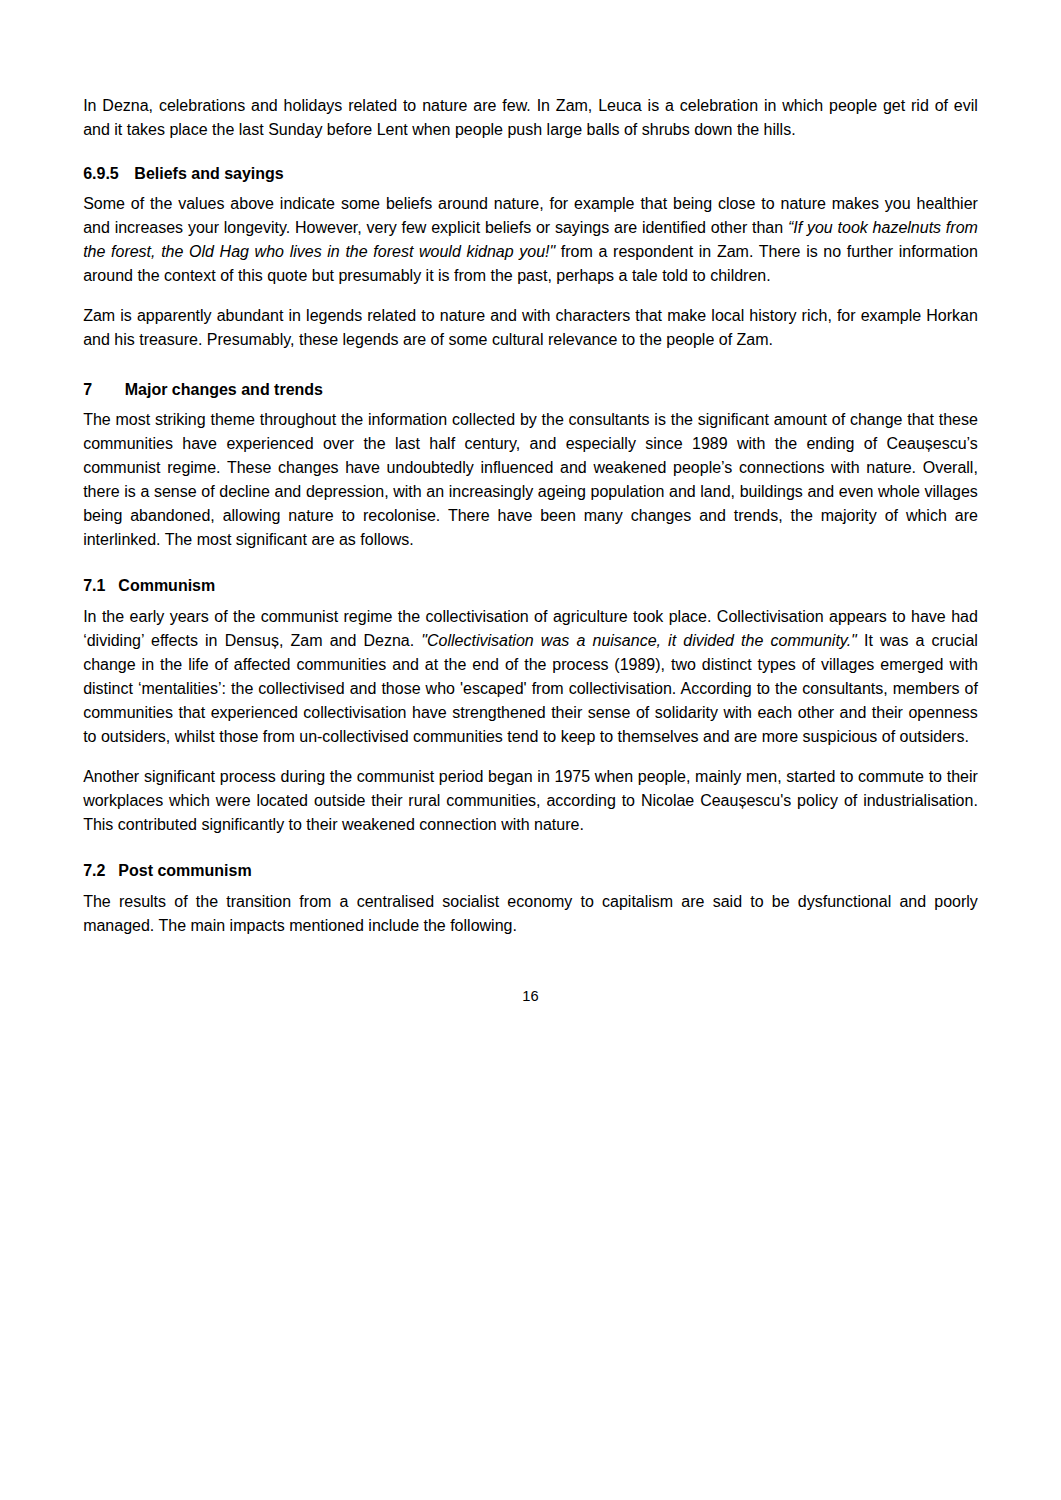In Dezna, celebrations and holidays related to nature are few. In Zam, Leuca is a celebration in which people get rid of evil and it takes place the last Sunday before Lent when people push large balls of shrubs down the hills.
6.9.5 Beliefs and sayings
Some of the values above indicate some beliefs around nature, for example that being close to nature makes you healthier and increases your longevity. However, very few explicit beliefs or sayings are identified other than “If you took hazelnuts from the forest, the Old Hag who lives in the forest would kidnap you!" from a respondent in Zam. There is no further information around the context of this quote but presumably it is from the past, perhaps a tale told to children.
Zam is apparently abundant in legends related to nature and with characters that make local history rich, for example Horkan and his treasure. Presumably, these legends are of some cultural relevance to the people of Zam.
7 Major changes and trends
The most striking theme throughout the information collected by the consultants is the significant amount of change that these communities have experienced over the last half century, and especially since 1989 with the ending of Ceaușescu’s communist regime. These changes have undoubtedly influenced and weakened people’s connections with nature. Overall, there is a sense of decline and depression, with an increasingly ageing population and land, buildings and even whole villages being abandoned, allowing nature to recolonise. There have been many changes and trends, the majority of which are interlinked. The most significant are as follows.
7.1 Communism
In the early years of the communist regime the collectivisation of agriculture took place. Collectivisation appears to have had ‘dividing’ effects in Densuș, Zam and Dezna. "Collectivisation was a nuisance, it divided the community." It was a crucial change in the life of affected communities and at the end of the process (1989), two distinct types of villages emerged with distinct ‘mentalities’: the collectivised and those who 'escaped' from collectivisation. According to the consultants, members of communities that experienced collectivisation have strengthened their sense of solidarity with each other and their openness to outsiders, whilst those from un-collectivised communities tend to keep to themselves and are more suspicious of outsiders.
Another significant process during the communist period began in 1975 when people, mainly men, started to commute to their workplaces which were located outside their rural communities, according to Nicolae Ceaușescu's policy of industrialisation. This contributed significantly to their weakened connection with nature.
7.2 Post communism
The results of the transition from a centralised socialist economy to capitalism are said to be dysfunctional and poorly managed. The main impacts mentioned include the following.
16